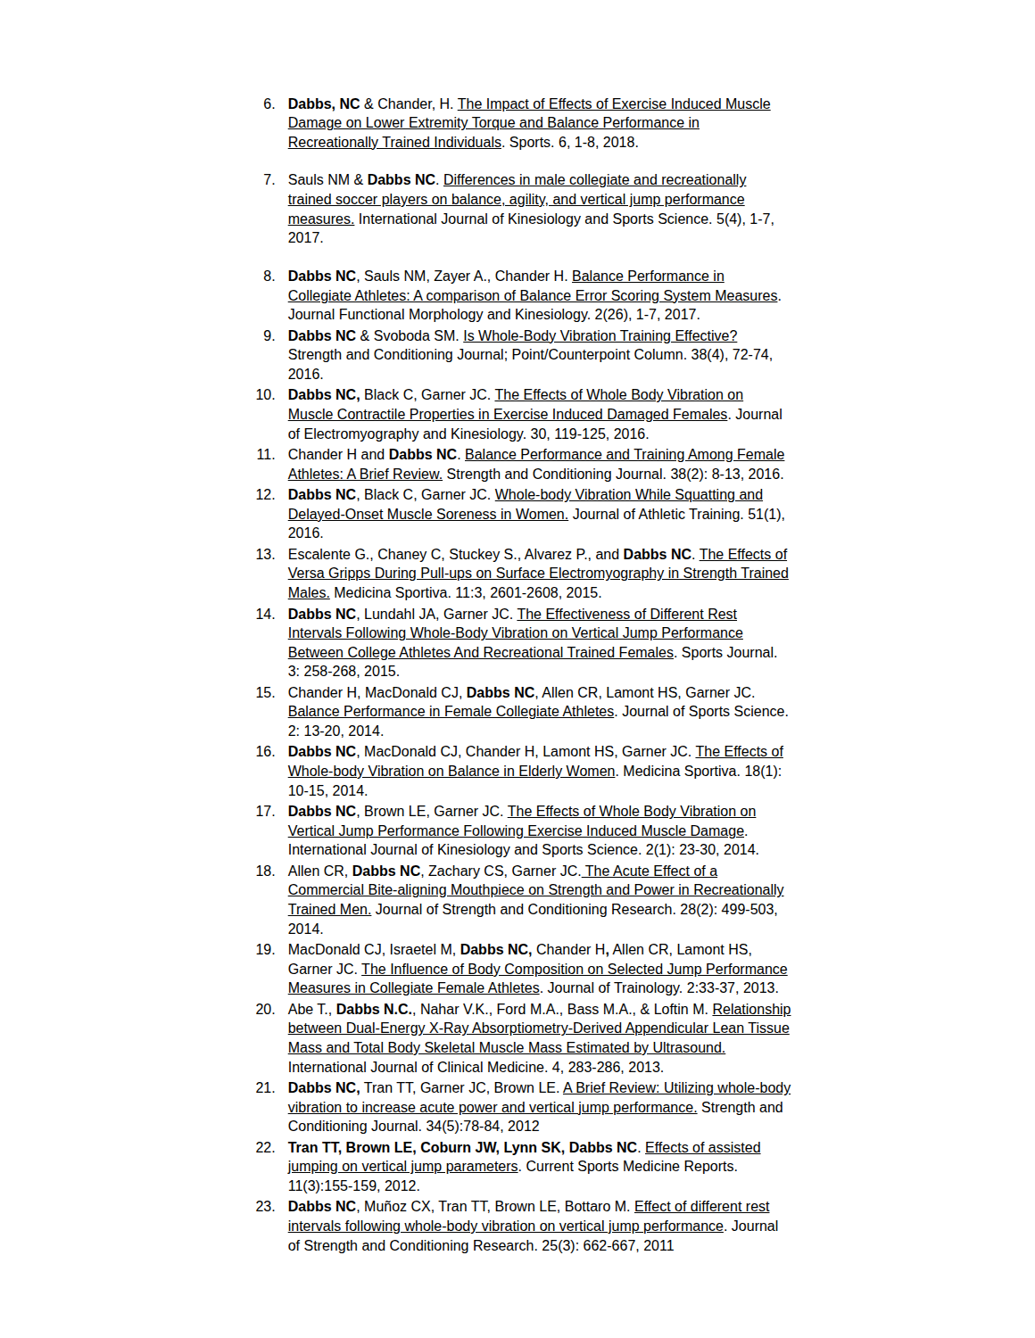Dabbs, NC & Chander, H. The Impact of Effects of Exercise Induced Muscle Damage on Lower Extremity Torque and Balance Performance in Recreationally Trained Individuals. Sports. 6, 1-8, 2018.
Sauls NM & Dabbs NC. Differences in male collegiate and recreationally trained soccer players on balance, agility, and vertical jump performance measures. International Journal of Kinesiology and Sports Science. 5(4), 1-7, 2017.
Dabbs NC, Sauls NM, Zayer A., Chander H. Balance Performance in Collegiate Athletes: A comparison of Balance Error Scoring System Measures. Journal Functional Morphology and Kinesiology. 2(26), 1-7, 2017.
Dabbs NC & Svoboda SM. Is Whole-Body Vibration Training Effective? Strength and Conditioning Journal; Point/Counterpoint Column. 38(4), 72-74, 2016.
Dabbs NC, Black C, Garner JC. The Effects of Whole Body Vibration on Muscle Contractile Properties in Exercise Induced Damaged Females. Journal of Electromyography and Kinesiology. 30, 119-125, 2016.
Chander H and Dabbs NC. Balance Performance and Training Among Female Athletes: A Brief Review. Strength and Conditioning Journal. 38(2): 8-13, 2016.
Dabbs NC, Black C, Garner JC. Whole-body Vibration While Squatting and Delayed-Onset Muscle Soreness in Women. Journal of Athletic Training. 51(1), 2016.
Escalente G., Chaney C, Stuckey S., Alvarez P., and Dabbs NC. The Effects of Versa Gripps During Pull-ups on Surface Electromyography in Strength Trained Males. Medicina Sportiva. 11:3, 2601-2608, 2015.
Dabbs NC, Lundahl JA, Garner JC. The Effectiveness of Different Rest Intervals Following Whole-Body Vibration on Vertical Jump Performance Between College Athletes And Recreational Trained Females. Sports Journal. 3: 258-268, 2015.
Chander H, MacDonald CJ, Dabbs NC, Allen CR, Lamont HS, Garner JC. Balance Performance in Female Collegiate Athletes. Journal of Sports Science. 2: 13-20, 2014.
Dabbs NC, MacDonald CJ, Chander H, Lamont HS, Garner JC. The Effects of Whole-body Vibration on Balance in Elderly Women. Medicina Sportiva. 18(1): 10-15, 2014.
Dabbs NC, Brown LE, Garner JC. The Effects of Whole Body Vibration on Vertical Jump Performance Following Exercise Induced Muscle Damage. International Journal of Kinesiology and Sports Science. 2(1): 23-30, 2014.
Allen CR, Dabbs NC, Zachary CS, Garner JC. The Acute Effect of a Commercial Bite-aligning Mouthpiece on Strength and Power in Recreationally Trained Men. Journal of Strength and Conditioning Research. 28(2): 499-503, 2014.
MacDonald CJ, Israetel M, Dabbs NC, Chander H, Allen CR, Lamont HS, Garner JC. The Influence of Body Composition on Selected Jump Performance Measures in Collegiate Female Athletes. Journal of Trainology. 2:33-37, 2013.
Abe T., Dabbs N.C., Nahar V.K., Ford M.A., Bass M.A., & Loftin M. Relationship between Dual-Energy X-Ray Absorptiometry-Derived Appendicular Lean Tissue Mass and Total Body Skeletal Muscle Mass Estimated by Ultrasound. International Journal of Clinical Medicine. 4, 283-286, 2013.
Dabbs NC, Tran TT, Garner JC, Brown LE. A Brief Review: Utilizing whole-body vibration to increase acute power and vertical jump performance. Strength and Conditioning Journal. 34(5):78-84, 2012
Tran TT, Brown LE, Coburn JW, Lynn SK, Dabbs NC. Effects of assisted jumping on vertical jump parameters. Current Sports Medicine Reports. 11(3):155-159, 2012.
Dabbs NC, Muñoz CX, Tran TT, Brown LE, Bottaro M. Effect of different rest intervals following whole-body vibration on vertical jump performance. Journal of Strength and Conditioning Research. 25(3): 662-667, 2011